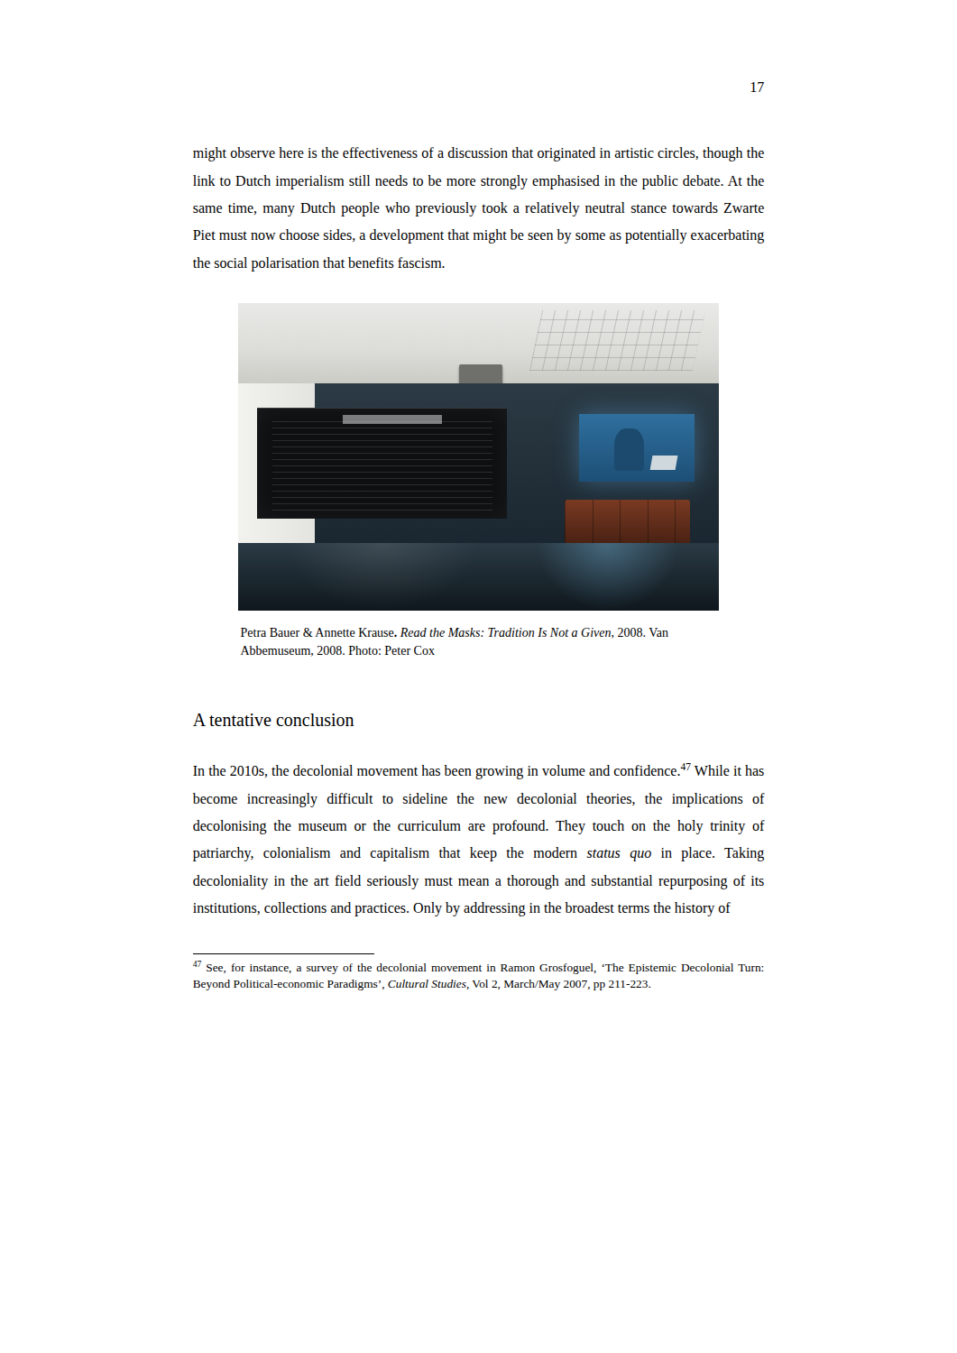17
might observe here is the effectiveness of a discussion that originated in artistic circles, though the link to Dutch imperialism still needs to be more strongly emphasised in the public debate. At the same time, many Dutch people who previously took a relatively neutral stance towards Zwarte Piet must now choose sides, a development that might be seen by some as potentially exacerbating the social polarisation that benefits fascism.
Petra Bauer & Annette Krause. Read the Masks: Tradition Is Not a Given, 2008. Van Abbemuseum, 2008. Photo: Peter Cox
A tentative conclusion
In the 2010s, the decolonial movement has been growing in volume and confidence.47 While it has become increasingly difficult to sideline the new decolonial theories, the implications of decolonising the museum or the curriculum are profound. They touch on the holy trinity of patriarchy, colonialism and capitalism that keep the modern status quo in place. Taking decoloniality in the art field seriously must mean a thorough and substantial repurposing of its institutions, collections and practices. Only by addressing in the broadest terms the history of
47 See, for instance, a survey of the decolonial movement in Ramon Grosfoguel, ‘The Epistemic Decolonial Turn: Beyond Political-economic Paradigms’, Cultural Studies, Vol 2, March/May 2007, pp 211-223.